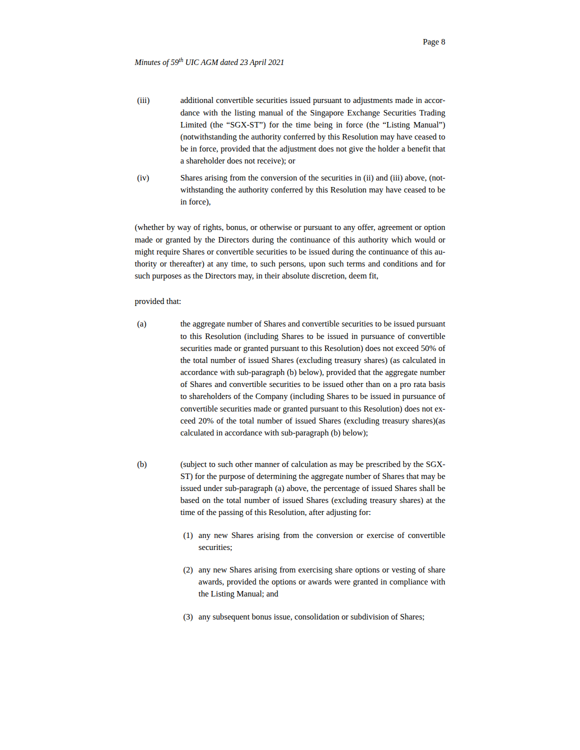Page 8
Minutes of 59th UIC AGM dated 23 April 2021
(iii)
additional convertible securities issued pursuant to adjustments made in accordance with the listing manual of the Singapore Exchange Securities Trading Limited (the “SGX-ST”) for the time being in force (the “Listing Manual”) (notwithstanding the authority conferred by this Resolution may have ceased to be in force, provided that the adjustment does not give the holder a benefit that a shareholder does not receive); or
(iv)
Shares arising from the conversion of the securities in (ii) and (iii) above, (notwithstanding the authority conferred by this Resolution may have ceased to be in force),
(whether by way of rights, bonus, or otherwise or pursuant to any offer, agreement or option made or granted by the Directors during the continuance of this authority which would or might require Shares or convertible securities to be issued during the continuance of this authority or thereafter) at any time, to such persons, upon such terms and conditions and for such purposes as the Directors may, in their absolute discretion, deem fit,
provided that:
(a)
the aggregate number of Shares and convertible securities to be issued pursuant to this Resolution (including Shares to be issued in pursuance of convertible securities made or granted pursuant to this Resolution) does not exceed 50% of the total number of issued Shares (excluding treasury shares) (as calculated in accordance with sub-paragraph (b) below), provided that the aggregate number of Shares and convertible securities to be issued other than on a pro rata basis to shareholders of the Company (including Shares to be issued in pursuance of convertible securities made or granted pursuant to this Resolution) does not exceed 20% of the total number of issued Shares (excluding treasury shares)(as calculated in accordance with sub-paragraph (b) below);
(b)
(subject to such other manner of calculation as may be prescribed by the SGX-ST) for the purpose of determining the aggregate number of Shares that may be issued under sub-paragraph (a) above, the percentage of issued Shares shall be based on the total number of issued Shares (excluding treasury shares) at the time of the passing of this Resolution, after adjusting for:
(1)
any new Shares arising from the conversion or exercise of convertible securities;
(2)
any new Shares arising from exercising share options or vesting of share awards, provided the options or awards were granted in compliance with the Listing Manual; and
(3)
any subsequent bonus issue, consolidation or subdivision of Shares;